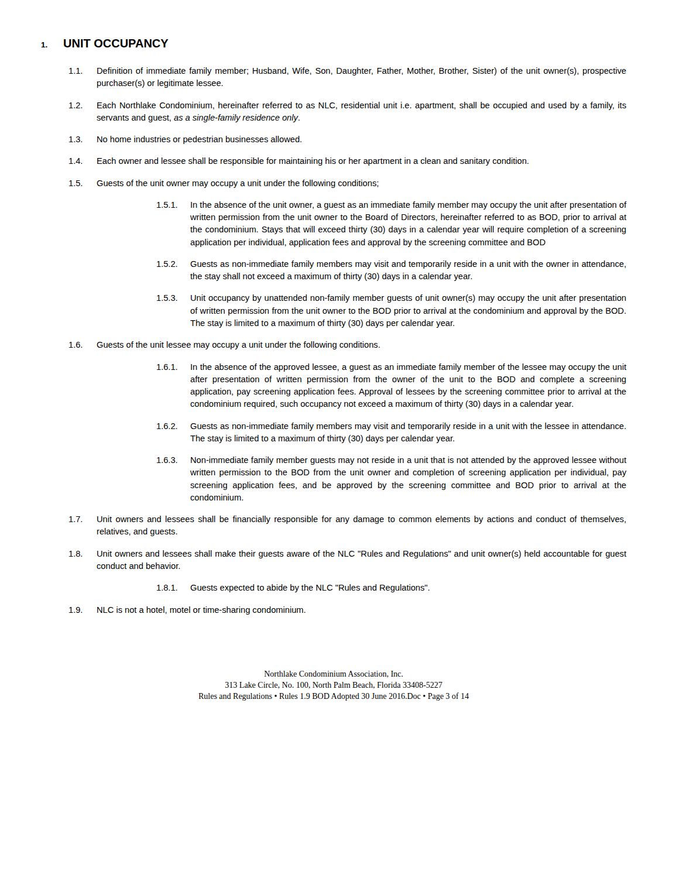1. UNIT OCCUPANCY
1.1. Definition of immediate family member; Husband, Wife, Son, Daughter, Father, Mother, Brother, Sister) of the unit owner(s), prospective purchaser(s) or legitimate lessee.
1.2. Each Northlake Condominium, hereinafter referred to as NLC, residential unit i.e. apartment, shall be occupied and used by a family, its servants and guest, as a single-family residence only.
1.3. No home industries or pedestrian businesses allowed.
1.4. Each owner and lessee shall be responsible for maintaining his or her apartment in a clean and sanitary condition.
1.5. Guests of the unit owner may occupy a unit under the following conditions;
1.5.1. In the absence of the unit owner, a guest as an immediate family member may occupy the unit after presentation of written permission from the unit owner to the Board of Directors, hereinafter referred to as BOD, prior to arrival at the condominium. Stays that will exceed thirty (30) days in a calendar year will require completion of a screening application per individual, application fees and approval by the screening committee and BOD
1.5.2. Guests as non-immediate family members may visit and temporarily reside in a unit with the owner in attendance, the stay shall not exceed a maximum of thirty (30) days in a calendar year.
1.5.3. Unit occupancy by unattended non-family member guests of unit owner(s) may occupy the unit after presentation of written permission from the unit owner to the BOD prior to arrival at the condominium and approval by the BOD. The stay is limited to a maximum of thirty (30) days per calendar year.
1.6. Guests of the unit lessee may occupy a unit under the following conditions.
1.6.1. In the absence of the approved lessee, a guest as an immediate family member of the lessee may occupy the unit after presentation of written permission from the owner of the unit to the BOD and complete a screening application, pay screening application fees. Approval of lessees by the screening committee prior to arrival at the condominium required, such occupancy not exceed a maximum of thirty (30) days in a calendar year.
1.6.2. Guests as non-immediate family members may visit and temporarily reside in a unit with the lessee in attendance. The stay is limited to a maximum of thirty (30) days per calendar year.
1.6.3. Non-immediate family member guests may not reside in a unit that is not attended by the approved lessee without written permission to the BOD from the unit owner and completion of screening application per individual, pay screening application fees, and be approved by the screening committee and BOD prior to arrival at the condominium.
1.7. Unit owners and lessees shall be financially responsible for any damage to common elements by actions and conduct of themselves, relatives, and guests.
1.8. Unit owners and lessees shall make their guests aware of the NLC "Rules and Regulations" and unit owner(s) held accountable for guest conduct and behavior.
1.8.1. Guests expected to abide by the NLC "Rules and Regulations".
1.9. NLC is not a hotel, motel or time-sharing condominium.
Northlake Condominium Association, Inc.
313 Lake Circle, No. 100, North Palm Beach, Florida 33408-5227
Rules and Regulations • Rules 1.9 BOD Adopted 30 June 2016.Doc • Page 3 of 14